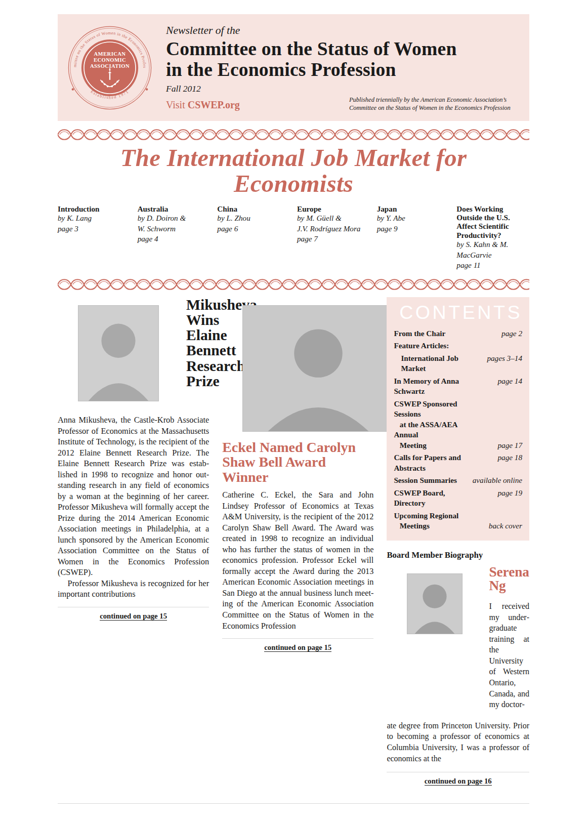Committee on the Status of Women in the Economics Profession Established 1971 AMERICAN ECONOMIC ASSOCIATION
Newsletter of the
Committee on the Status of Women
in the Economics Profession
Fall 2012
Visit CSWEP.org
Published triennially by the American Economic Association’s Committee on the Status of Women in the Economics Profession
The International Job Market for Economists
Introduction by K. Lang page 3
Australia by D. Doiron &
W. Schworm page 4
China by L. Zhou page 6
Europe by M. Güell &
J.V. Rodríguez Mora page 7
Japan by Y. Abe page 9
Does Working Outside the U.S. Affect Scientific Productivity? by S. Kahn & M. MacGarvie page 11
Mikusheva Wins Elaine Bennett Research Prize
Anna Mikusheva, the Castle-Krob Associate Professor of Economics at the Massachusetts Institute of Technology, is the recipient of the 2012 Elaine Bennett Research Prize. The Elaine Bennett Research Prize was established in 1998 to recognize and honor outstanding research in any field of economics by a woman at the beginning of her career. Professor Mikusheva will formally accept the Prize during the 2014 American Economic Association meetings in Philadelphia, at a lunch sponsored by the American Economic Association Committee on the Status of Women in the Economics Profession (CSWEP).
Professor Mikusheva is recognized for her important contributions
continued on page 15
Eckel Named Carolyn Shaw Bell Award Winner
Catherine C. Eckel, the Sara and John Lindsey Professor of Economics at Texas A&M University, is the recipient of the 2012 Carolyn Shaw Bell Award. The Award was created in 1998 to recognize an individual who has further the status of women in the economics profession. Professor Eckel will formally accept the Award during the 2013 American Economic Association meetings in San Diego at the annual business lunch meeting of the American Economic Association Committee on the Status of Women in the Economics Profession
continued on page 15
CONTENTS
| From the Chair | page 2 |
| Feature Articles: | |
| International Job Market | pages 3–14 |
| In Memory of Anna Schwartz | page 14 |
| CSWEP Sponsored Sessions at the ASSA/AEA Annual Meeting | page 17 |
| Calls for Papers and Abstracts | page 18 |
| Session Summaries | available online |
| CSWEP Board, Directory | page 19 |
| Upcoming Regional Meetings | back cover |
Board Member Biography
Serena Ng
I received my undergraduate training at the University of Western Ontario, Canada, and my doctor-
ate degree from Princeton University. Prior to becoming a professor of economics at Columbia University, I was a professor of economics at the
continued on page 16